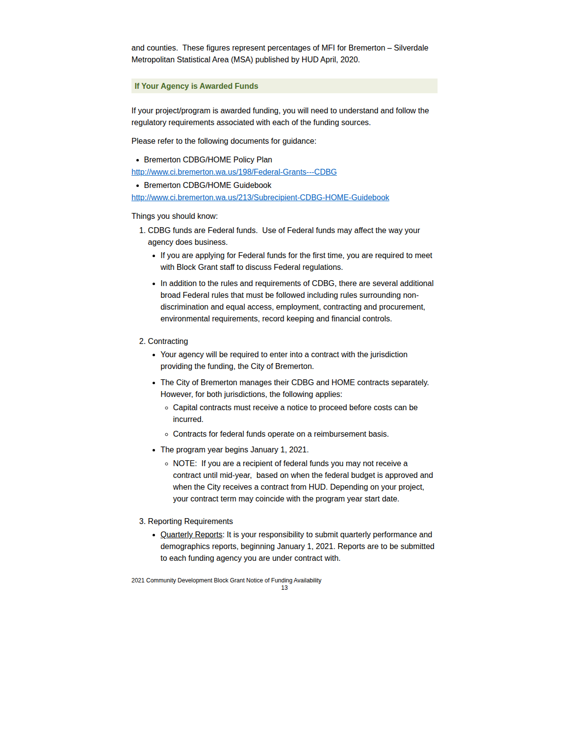and counties. These figures represent percentages of MFI for Bremerton – Silverdale Metropolitan Statistical Area (MSA) published by HUD April, 2020.
If Your Agency is Awarded Funds
If your project/program is awarded funding, you will need to understand and follow the regulatory requirements associated with each of the funding sources.
Please refer to the following documents for guidance:
Bremerton CDBG/HOME Policy Plan
http://www.ci.bremerton.wa.us/198/Federal-Grants---CDBG
Bremerton CDBG/HOME Guidebook
http://www.ci.bremerton.wa.us/213/Subrecipient-CDBG-HOME-Guidebook
Things you should know:
CDBG funds are Federal funds. Use of Federal funds may affect the way your agency does business.
If you are applying for Federal funds for the first time, you are required to meet with Block Grant staff to discuss Federal regulations.
In addition to the rules and requirements of CDBG, there are several additional broad Federal rules that must be followed including rules surrounding non-discrimination and equal access, employment, contracting and procurement, environmental requirements, record keeping and financial controls.
Contracting
Your agency will be required to enter into a contract with the jurisdiction providing the funding, the City of Bremerton.
The City of Bremerton manages their CDBG and HOME contracts separately. However, for both jurisdictions, the following applies:
Capital contracts must receive a notice to proceed before costs can be incurred.
Contracts for federal funds operate on a reimbursement basis.
The program year begins January 1, 2021.
NOTE: If you are a recipient of federal funds you may not receive a contract until mid-year, based on when the federal budget is approved and when the City receives a contract from HUD. Depending on your project, your contract term may coincide with the program year start date.
Reporting Requirements
Quarterly Reports: It is your responsibility to submit quarterly performance and demographics reports, beginning January 1, 2021. Reports are to be submitted to each funding agency you are under contract with.
2021 Community Development Block Grant Notice of Funding Availability
13